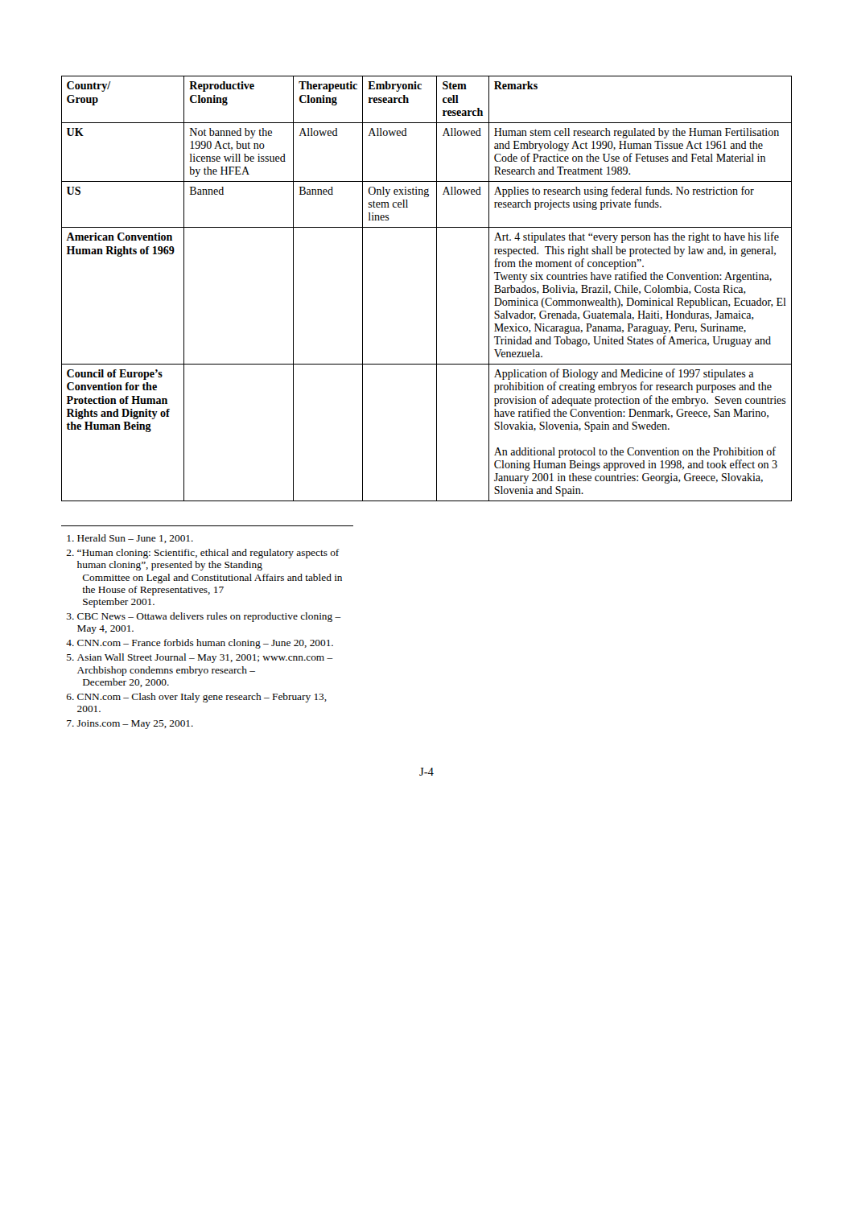| Country/ Group | Reproductive Cloning | Therapeutic Cloning | Embryonic research | Stem cell research | Remarks |
| --- | --- | --- | --- | --- | --- |
| UK | Not banned by the 1990 Act, but no license will be issued by the HFEA | Allowed | Allowed | Allowed | Human stem cell research regulated by the Human Fertilisation and Embryology Act 1990, Human Tissue Act 1961 and the Code of Practice on the Use of Fetuses and Fetal Material in Research and Treatment 1989. |
| US | Banned | Banned | Only existing stem cell lines | Allowed | Applies to research using federal funds. No restriction for research projects using private funds. |
| American Convention Human Rights of 1969 | | | | | Art. 4 stipulates that “every person has the right to have his life respected. This right shall be protected by law and, in general, from the moment of conception”. Twenty six countries have ratified the Convention: Argentina, Barbados, Bolivia, Brazil, Chile, Colombia, Costa Rica, Dominica (Commonwealth), Dominical Republican, Ecuador, El Salvador, Grenada, Guatemala, Haiti, Honduras, Jamaica, Mexico, Nicaragua, Panama, Paraguay, Peru, Suriname, Trinidad and Tobago, United States of America, Uruguay and Venezuela. |
| Council of Europe’s Convention for the Protection of Human Rights and Dignity of the Human Being | | | | | Application of Biology and Medicine of 1997 stipulates a prohibition of creating embryos for research purposes and the provision of adequate protection of the embryo. Seven countries have ratified the Convention: Denmark, Greece, San Marino, Slovakia, Slovenia, Spain and Sweden. An additional protocol to the Convention on the Prohibition of Cloning Human Beings approved in 1998, and took effect on 3 January 2001 in these countries: Georgia, Greece, Slovakia, Slovenia and Spain. |
Herald Sun – June 1, 2001.
“Human cloning: Scientific, ethical and regulatory aspects of human cloning”, presented by the Standing Committee on Legal and Constitutional Affairs and tabled in the House of Representatives, 17 September 2001.
CBC News – Ottawa delivers rules on reproductive cloning – May 4, 2001.
CNN.com – France forbids human cloning – June 20, 2001.
Asian Wall Street Journal – May 31, 2001; www.cnn.com – Archbishop condemns embryo research – December 20, 2000.
CNN.com – Clash over Italy gene research – February 13, 2001.
Joins.com – May 25, 2001.
J-4